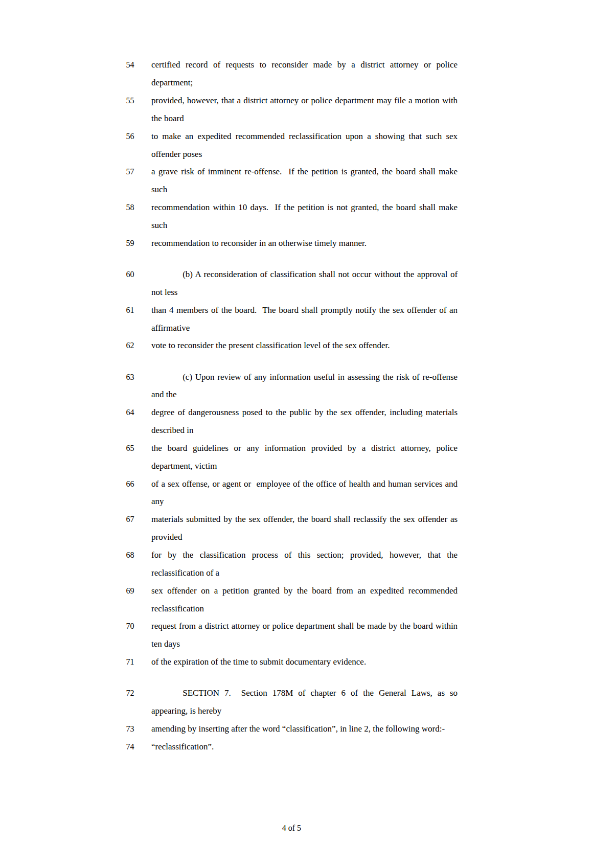54 certified record of requests to reconsider made by a district attorney or police department;
55 provided, however, that a district attorney or police department may file a motion with the board
56 to make an expedited recommended reclassification upon a showing that such sex offender poses
57 a grave risk of imminent re-offense. If the petition is granted, the board shall make such
58 recommendation within 10 days. If the petition is not granted, the board shall make such
59 recommendation to reconsider in an otherwise timely manner.
60 (b) A reconsideration of classification shall not occur without the approval of not less
61 than 4 members of the board. The board shall promptly notify the sex offender of an affirmative
62 vote to reconsider the present classification level of the sex offender.
63 (c) Upon review of any information useful in assessing the risk of re-offense and the
64 degree of dangerousness posed to the public by the sex offender, including materials described in
65 the board guidelines or any information provided by a district attorney, police department, victim
66 of a sex offense, or agent or employee of the office of health and human services and any
67 materials submitted by the sex offender, the board shall reclassify the sex offender as provided
68 for by the classification process of this section; provided, however, that the reclassification of a
69 sex offender on a petition granted by the board from an expedited recommended reclassification
70 request from a district attorney or police department shall be made by the board within ten days
71 of the expiration of the time to submit documentary evidence.
72 SECTION 7. Section 178M of chapter 6 of the General Laws, as so appearing, is hereby
73 amending by inserting after the word “classification”, in line 2, the following word:-
74 “reclassification”.
4 of 5